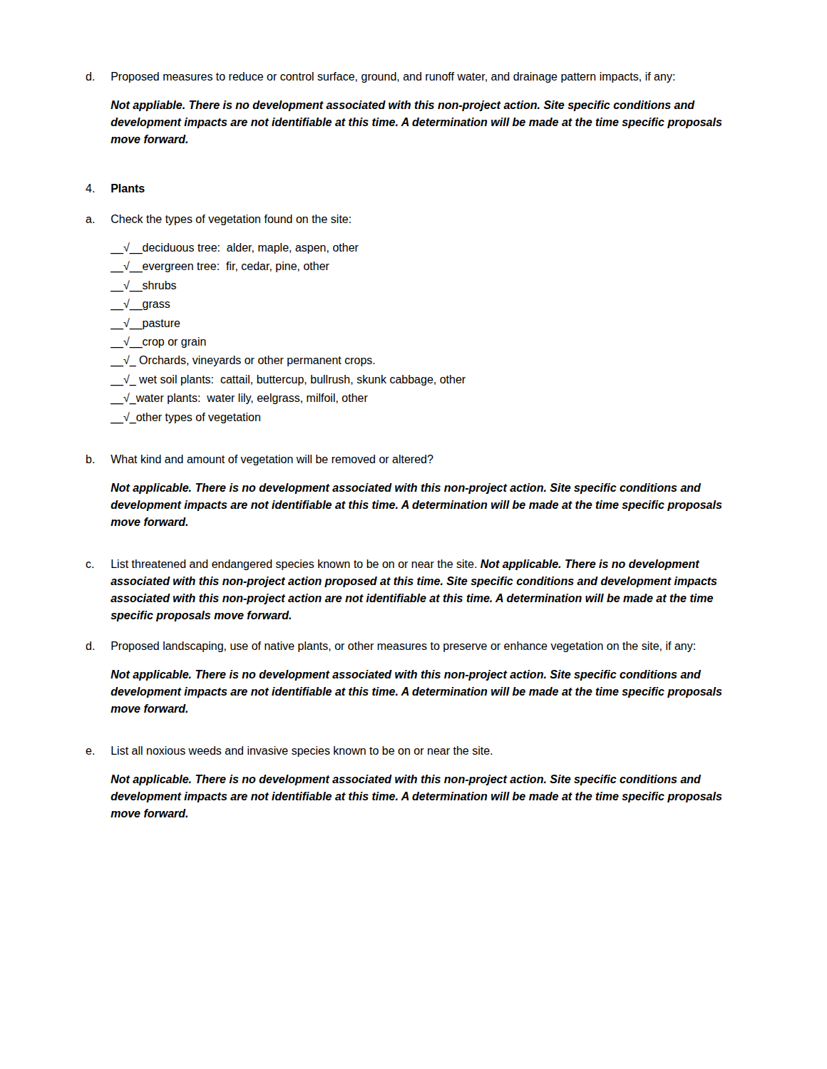d.
Proposed measures to reduce or control surface, ground, and runoff water, and drainage pattern impacts, if any:
Not appliable. There is no development associated with this non-project action. Site specific conditions and development impacts are not identifiable at this time. A determination will be made at the time specific proposals move forward.
4.
Plants
a.
Check the types of vegetation found on the site:
__√__deciduous tree: alder, maple, aspen, other
__√__evergreen tree: fir, cedar, pine, other
__√__shrubs
__√__grass
__√__pasture
__√__crop or grain
__√_ Orchards, vineyards or other permanent crops.
__√_ wet soil plants: cattail, buttercup, bullrush, skunk cabbage, other
__√_water plants: water lily, eelgrass, milfoil, other
__√_other types of vegetation
b.
What kind and amount of vegetation will be removed or altered?
Not applicable. There is no development associated with this non-project action. Site specific conditions and development impacts are not identifiable at this time. A determination will be made at the time specific proposals move forward.
c.
List threatened and endangered species known to be on or near the site. Not applicable. There is no development associated with this non-project action proposed at this time. Site specific conditions and development impacts associated with this non-project action are not identifiable at this time. A determination will be made at the time specific proposals move forward.
d.
Proposed landscaping, use of native plants, or other measures to preserve or enhance vegetation on the site, if any:
Not applicable. There is no development associated with this non-project action. Site specific conditions and development impacts are not identifiable at this time. A determination will be made at the time specific proposals move forward.
e.
List all noxious weeds and invasive species known to be on or near the site.
Not applicable. There is no development associated with this non-project action. Site specific conditions and development impacts are not identifiable at this time. A determination will be made at the time specific proposals move forward.